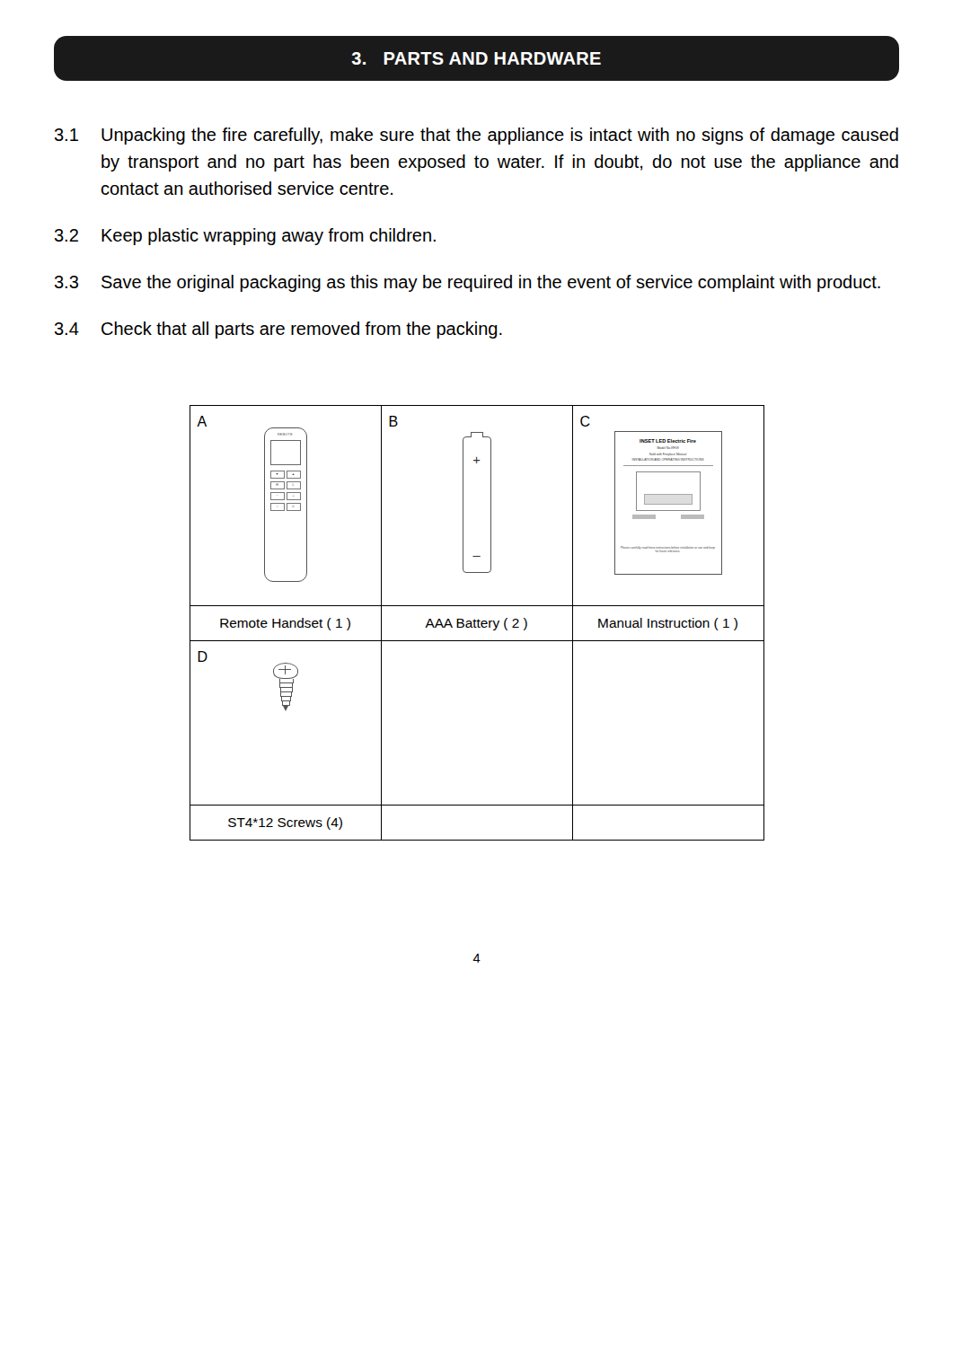3. PARTS AND HARDWARE
3.1 Unpacking the fire carefully, make sure that the appliance is intact with no signs of damage caused by transport and no part has been exposed to water. If in doubt, do not use the appliance and contact an authorised service centre.
3.2 Keep plastic wrapping away from children.
3.3 Save the original packaging as this may be required in the event of service complaint with product.
3.4 Check that all parts are removed from the packing.
| A REMOTE ▼ ▲ H L − + ☼ ⏱ | B + – | C INSET LED Electric Fire Model No.RF09 Sold with Fireplace Manual INSTALLATION AND OPERATING INSTRUCTIONS Please carefully read these instructions before installation or use and keep for future reference. |
| Remote Handset ( 1 ) | AAA Battery ( 2 ) | Manual Instruction ( 1 ) |
| D | | |
| ST4*12 Screws (4) | | |
4